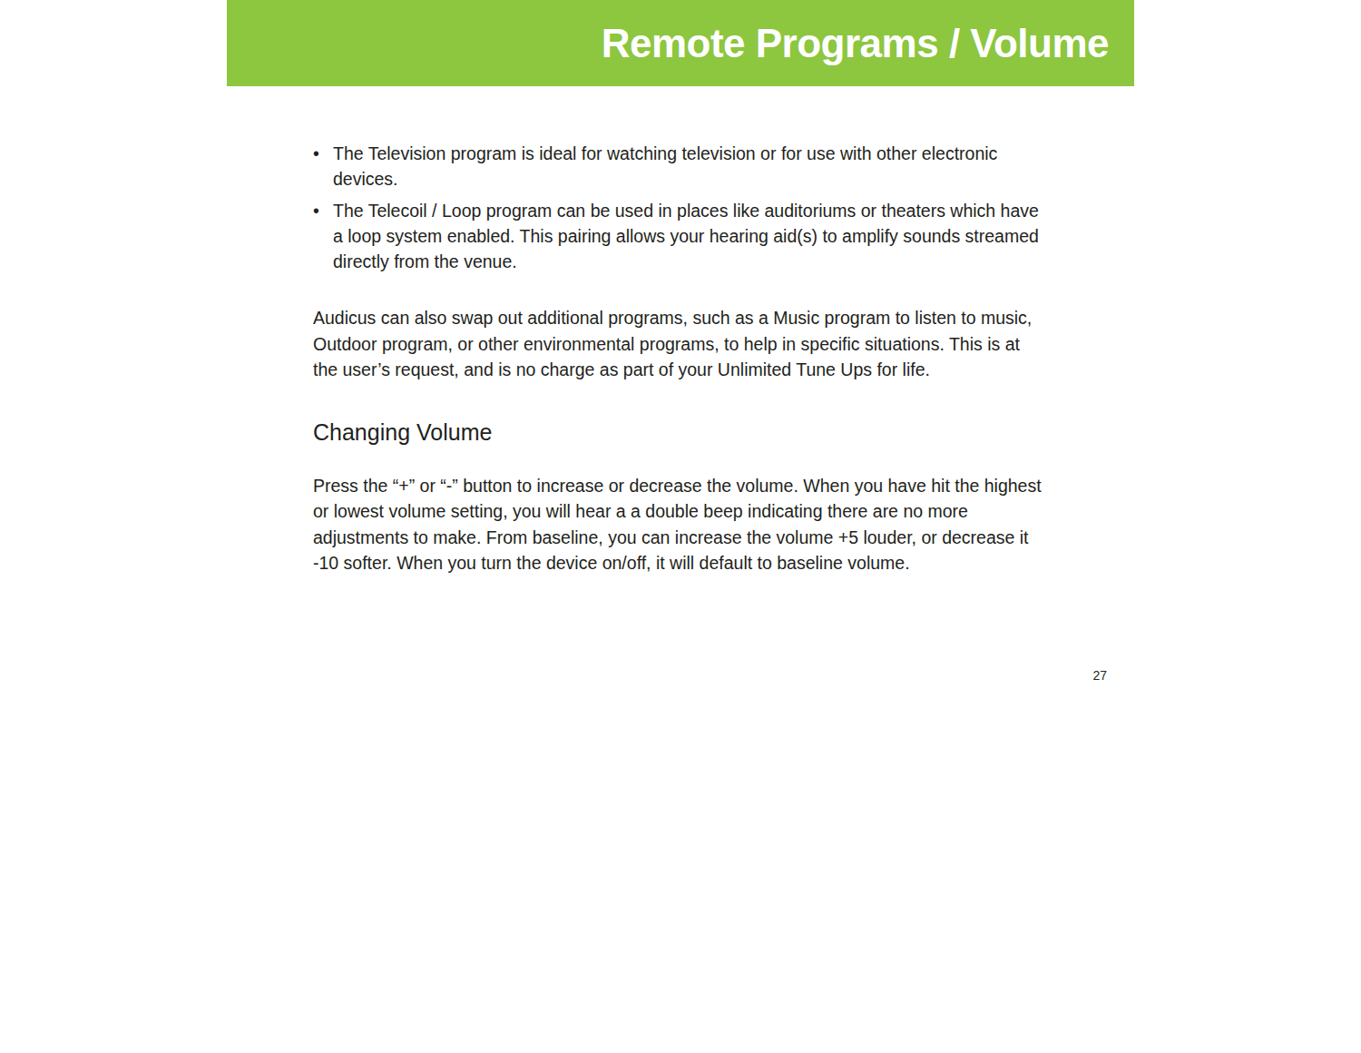Remote Programs / Volume
The Television program is ideal for watching television or for use with other electronic devices.
The Telecoil / Loop program can be used in places like auditoriums or theaters which have a loop system enabled. This pairing allows your hearing aid(s) to amplify sounds streamed directly from the venue.
Audicus can also swap out additional programs, such as a Music program to listen to music, Outdoor program, or other environmental programs, to help in specific situations. This is at the user’s request, and is no charge as part of your Unlimited Tune Ups for life.
Changing Volume
Press the “+” or “-” button to increase or decrease the volume. When you have hit the highest or lowest volume setting, you will hear a a double beep indicating there are no more adjustments to make. From baseline, you can increase the volume +5 louder, or decrease it -10 softer. When you turn the device on/off, it will default to baseline volume.
27